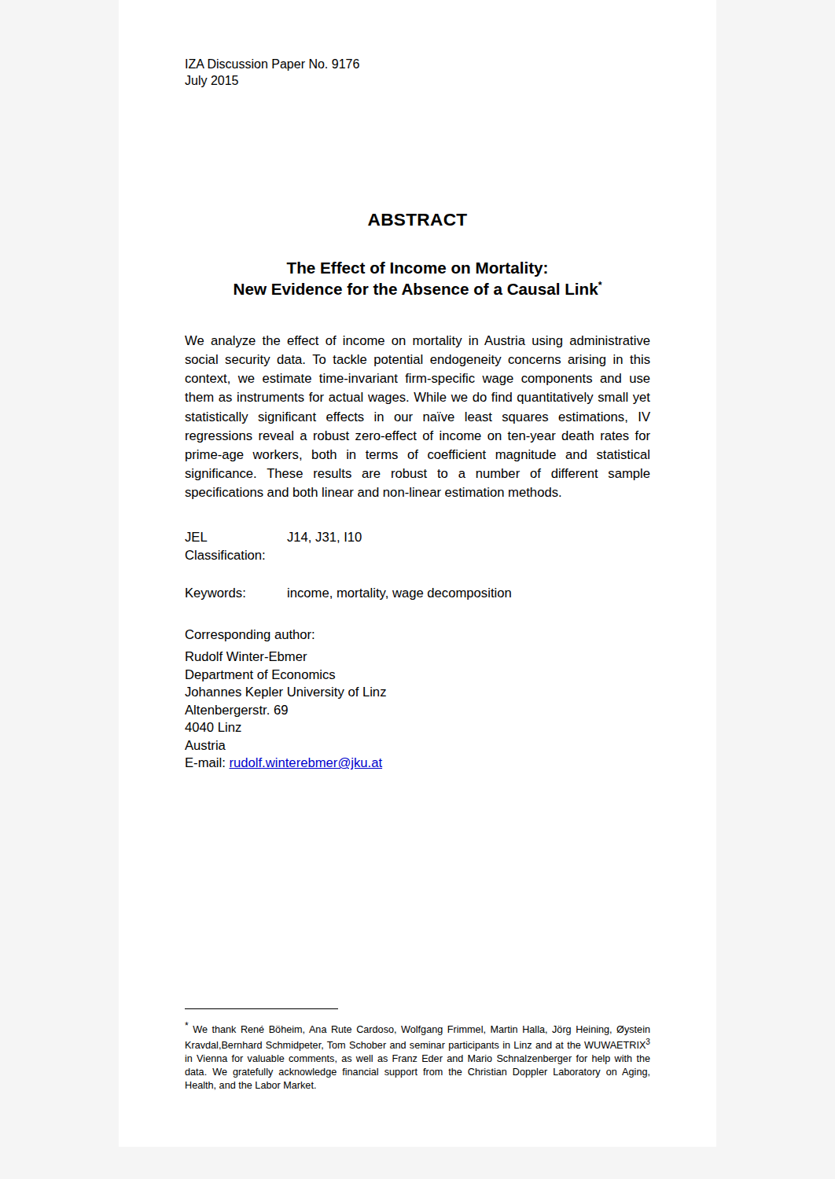IZA Discussion Paper No. 9176
July 2015
ABSTRACT
The Effect of Income on Mortality:
New Evidence for the Absence of a Causal Link*
We analyze the effect of income on mortality in Austria using administrative social security data. To tackle potential endogeneity concerns arising in this context, we estimate time-invariant firm-specific wage components and use them as instruments for actual wages. While we do find quantitatively small yet statistically significant effects in our naïve least squares estimations, IV regressions reveal a robust zero-effect of income on ten-year death rates for prime-age workers, both in terms of coefficient magnitude and statistical significance. These results are robust to a number of different sample specifications and both linear and non-linear estimation methods.
JEL Classification:
J14, J31, I10
Keywords:
income, mortality, wage decomposition
Corresponding author:
Rudolf Winter-Ebmer
Department of Economics
Johannes Kepler University of Linz
Altenbergerstr. 69
4040 Linz
Austria
E-mail: rudolf.winterebmer@jku.at
* We thank René Böheim, Ana Rute Cardoso, Wolfgang Frimmel, Martin Halla, Jörg Heining, Øystein Kravdal,Bernhard Schmidpeter, Tom Schober and seminar participants in Linz and at the WUWAETRIX3 in Vienna for valuable comments, as well as Franz Eder and Mario Schnalzenberger for help with the data. We gratefully acknowledge financial support from the Christian Doppler Laboratory on Aging, Health, and the Labor Market.